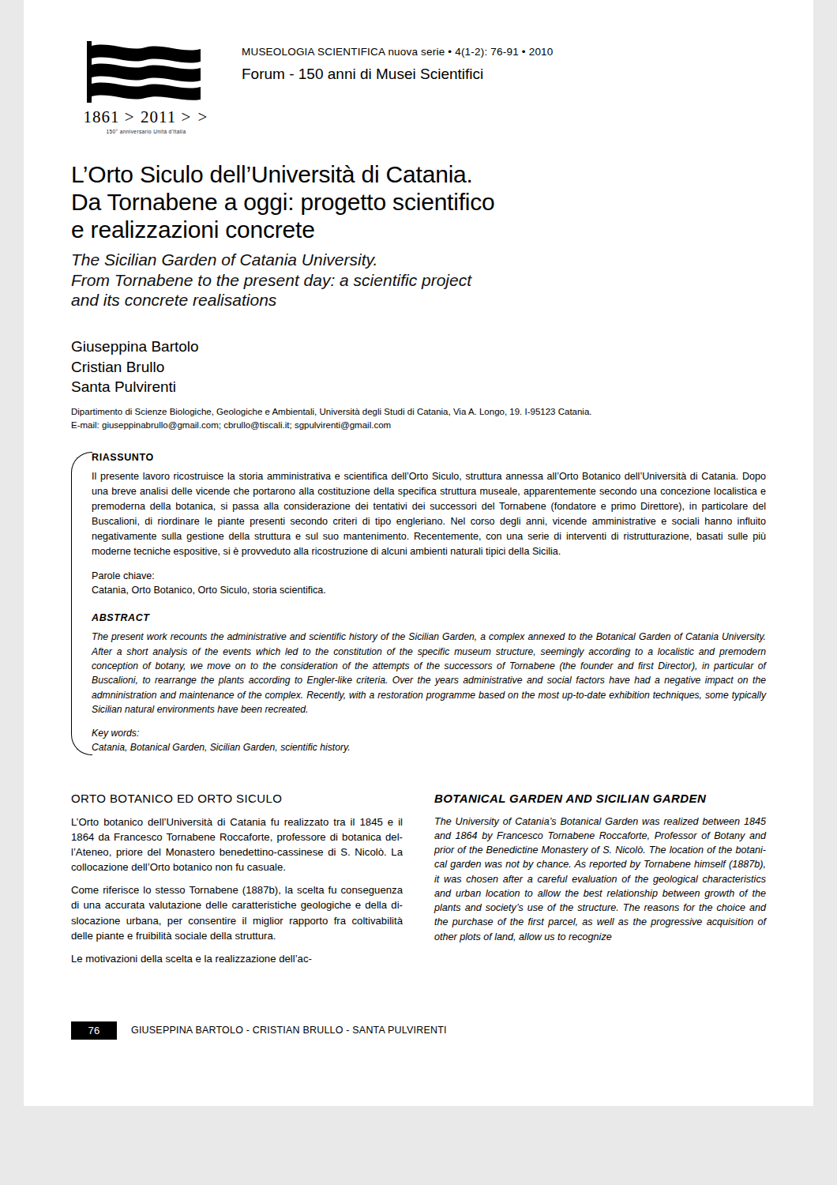1861 > 2011 > >
150° anniversario Unità d'Italia
MUSEOLOGIA SCIENTIFICA nuova serie • 4(1-2): 76-91 • 2010
Forum - 150 anni di Musei Scientifici
L’Orto Siculo dell’Università di Catania.
Da Tornabene a oggi: progetto scientifico
e realizzazioni concrete
The Sicilian Garden of Catania University.
From Tornabene to the present day: a scientific project
and its concrete realisations
Giuseppina Bartolo
Cristian Brullo
Santa Pulvirenti
Dipartimento di Scienze Biologiche, Geologiche e Ambientali, Università degli Studi di Catania, Via A. Longo, 19. I-95123 Catania.
E-mail: giuseppinabrullo@gmail.com; cbrullo@tiscali.it; sgpulvirenti@gmail.com
RIASSUNTO
Il presente lavoro ricostruisce la storia amministrativa e scientifica dell’Orto Siculo, struttura annessa all’Orto Botanico dell’Università di Catania. Dopo una breve analisi delle vicende che portarono alla costituzione della specifica struttura museale, apparentemente secondo una concezione localistica e premoderna della botanica, si passa alla considerazione dei tentativi dei successori del Tornabene (fondatore e primo Direttore), in particolare del Buscalioni, di riordinare le piante presenti secondo criteri di tipo engleriano. Nel corso degli anni, vicende amministrative e sociali hanno influito negativamente sulla gestione della struttura e sul suo mantenimento. Recentemente, con una serie di interventi di ristrutturazione, basati sulle più moderne tecniche espositive, si è provveduto alla ricostruzione di alcuni ambienti naturali tipici della Sicilia.
Parole chiave:
Catania, Orto Botanico, Orto Siculo, storia scientifica.
ABSTRACT
The present work recounts the administrative and scientific history of the Sicilian Garden, a complex annexed to the Botanical Garden of Catania University. After a short analysis of the events which led to the constitution of the specific museum structure, seemingly according to a localistic and premodern conception of botany, we move on to the consideration of the attempts of the successors of Tornabene (the founder and first Director), in particular of Buscalioni, to rearrange the plants according to Engler-like criteria. Over the years administrative and social factors have had a negative impact on the admninistration and maintenance of the complex. Recently, with a restoration programme based on the most up-to-date exhibition techniques, some typically Sicilian natural environments have been recreated.
Key words:
Catania, Botanical Garden, Sicilian Garden, scientific history.
ORTO BOTANICO ED ORTO SICULO
L’Orto botanico dell’Università di Catania fu realizzato tra il 1845 e il 1864 da Francesco Tornabene Roccaforte, professore di botanica dell’Ateneo, priore del Monastero benedettino-cassinese di S. Nicolò. La collocazione dell’Orto botanico non fu casuale.
Come riferisce lo stesso Tornabene (1887b), la scelta fu conseguenza di una accurata valutazione delle caratteristiche geologiche e della dislocazione urbana, per consentire il miglior rapporto fra coltivabilità delle piante e fruibilità sociale della struttura.
Le motivazioni della scelta e la realizzazione dell’ac-
BOTANICAL GARDEN AND SICILIAN GARDEN
The University of Catania’s Botanical Garden was realized between 1845 and 1864 by Francesco Tornabene Roccaforte, Professor of Botany and prior of the Benedictine Monastery of S. Nicolò. The location of the botanical garden was not by chance. As reported by Tornabene himself (1887b), it was chosen after a careful evaluation of the geological characteristics and urban location to allow the best relationship between growth of the plants and society’s use of the structure. The reasons for the choice and the purchase of the first parcel, as well as the progressive acquisition of other plots of land, allow us to recognize
76
GIUSEPPINA BARTOLO - CRISTIAN BRULLO - SANTA PULVIRENTI